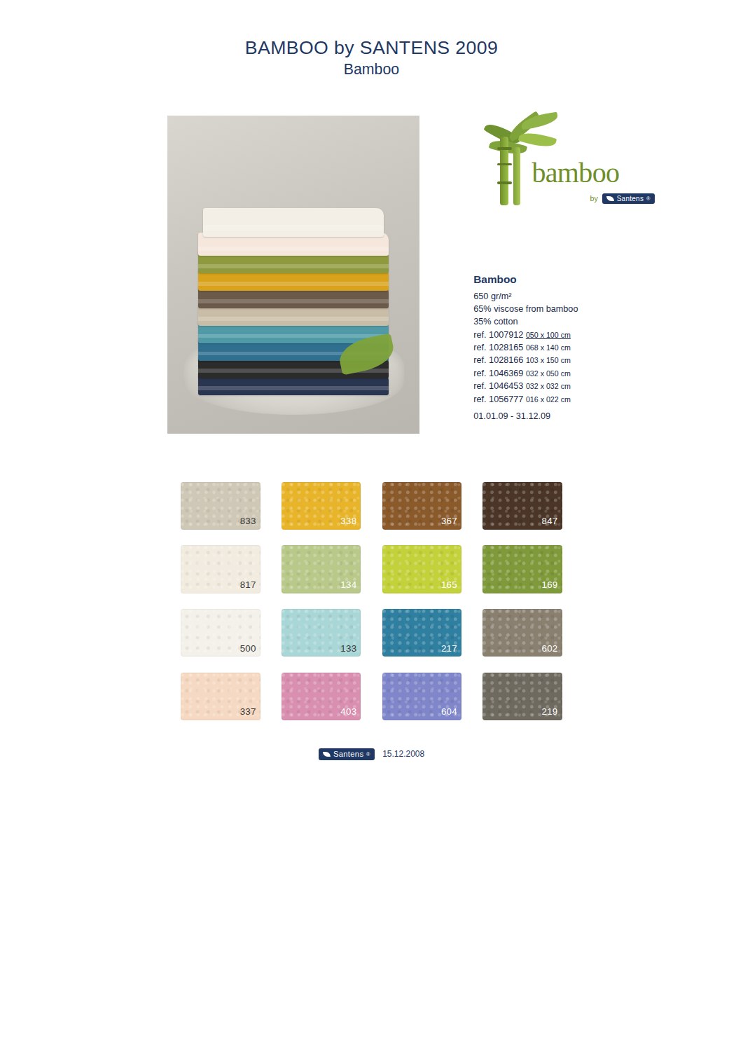BAMBOO by SANTENS 2009
Bamboo
bamboo
by Santens®
Bamboo
650 gr/m²
65% viscose from bamboo
35% cotton
ref. 1007912 050 x 100 cm
ref. 1028165 068 x 140 cm
ref. 1028166 103 x 150 cm
ref. 1046369 032 x 050 cm
ref. 1046453 032 x 032 cm
ref. 1056777 016 x 022 cm
01.01.09 - 31.12.09
833
338
367
847
817
134
165
169
500
133
217
602
337
403
604
219
Santens® 15.12.2008